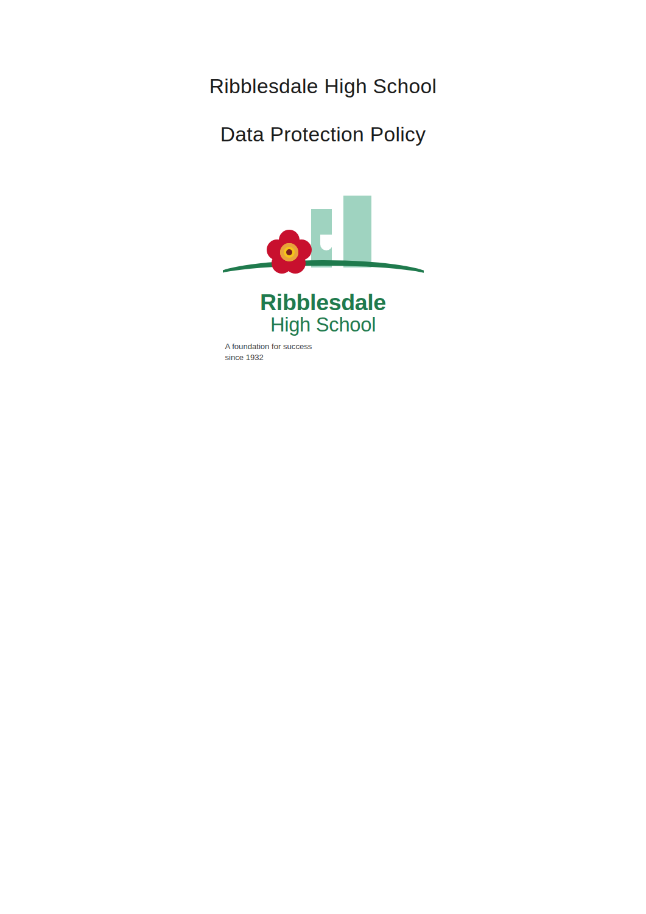Ribblesdale High School
Data Protection Policy
Ribblesdale
High School
A foundation for success
since 1932